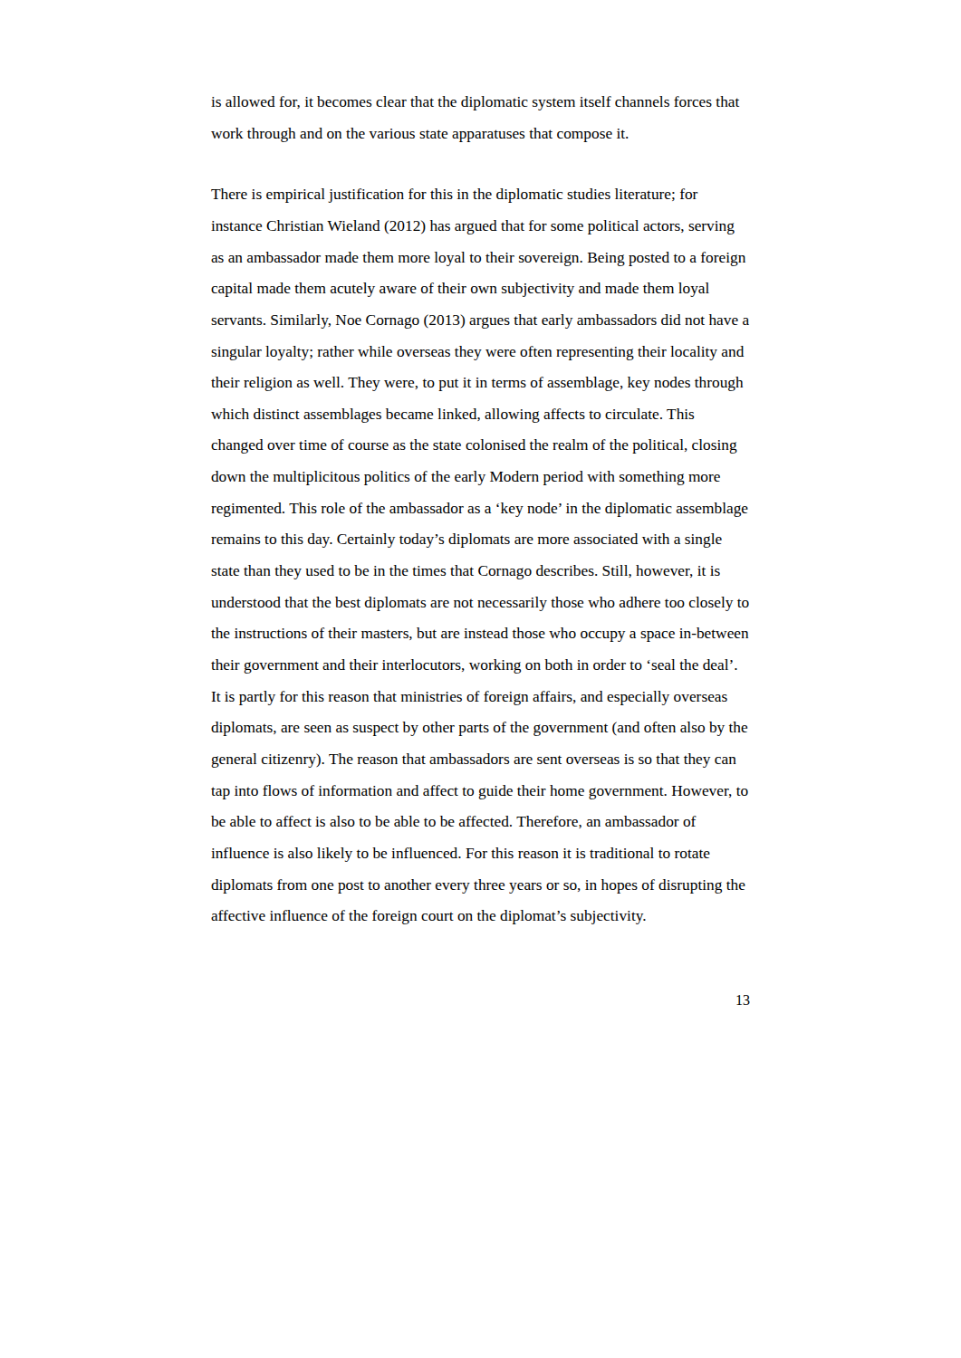is allowed for, it becomes clear that the diplomatic system itself channels forces that work through and on the various state apparatuses that compose it.
There is empirical justification for this in the diplomatic studies literature; for instance Christian Wieland (2012) has argued that for some political actors, serving as an ambassador made them more loyal to their sovereign. Being posted to a foreign capital made them acutely aware of their own subjectivity and made them loyal servants. Similarly, Noe Cornago (2013) argues that early ambassadors did not have a singular loyalty; rather while overseas they were often representing their locality and their religion as well. They were, to put it in terms of assemblage, key nodes through which distinct assemblages became linked, allowing affects to circulate. This changed over time of course as the state colonised the realm of the political, closing down the multiplicitous politics of the early Modern period with something more regimented. This role of the ambassador as a ‘key node’ in the diplomatic assemblage remains to this day. Certainly today’s diplomats are more associated with a single state than they used to be in the times that Cornago describes. Still, however, it is understood that the best diplomats are not necessarily those who adhere too closely to the instructions of their masters, but are instead those who occupy a space in-between their government and their interlocutors, working on both in order to ‘seal the deal’. It is partly for this reason that ministries of foreign affairs, and especially overseas diplomats, are seen as suspect by other parts of the government (and often also by the general citizenry). The reason that ambassadors are sent overseas is so that they can tap into flows of information and affect to guide their home government. However, to be able to affect is also to be able to be affected. Therefore, an ambassador of influence is also likely to be influenced. For this reason it is traditional to rotate diplomats from one post to another every three years or so, in hopes of disrupting the affective influence of the foreign court on the diplomat’s subjectivity.
13